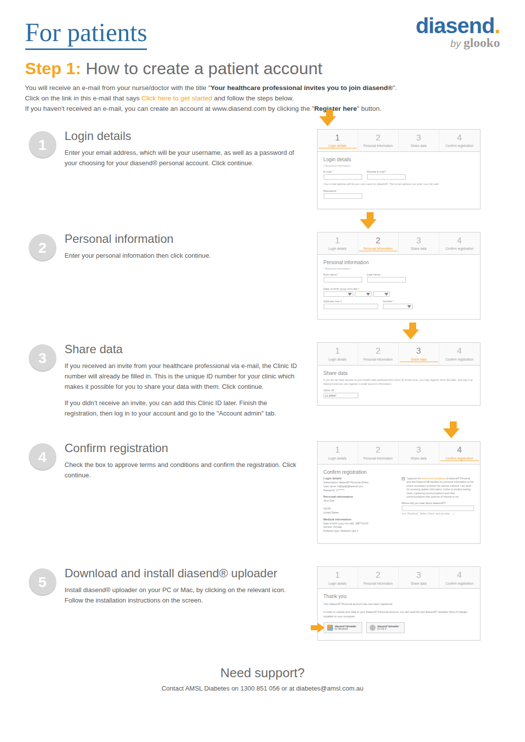For patients
diasend.
by glooko
Step 1: How to create a patient account
You will receive an e-mail from your nurse/doctor with the title "Your healthcare professional invites you to join diasend®".
Click on the link in this e-mail that says Click here to get started and follow the steps below.
If you haven't received an e-mail, you can create an account at www.diasend.com by clicking the "Register here" button.
1
Login details
Enter your email address, which will be your username, as well as a password of your choosing for your diasend® personal account. Click continue.
1 Login details
2 Personal information
3 Share data
4 Confirm registration
Login details
* Required information
E-mail *
Repeat e-mail *
Your e-mail address will be your user name for diasend®. The e-mail address you enter must be valid.
Password *
2
Personal information
Enter your personal information then click continue.
1 Login details
2 Personal information
3 Share data
4 Confirm registration
Personal information
* Required information
First name *
Last name *
Date of birth (yyyy-mm-dd) *
Address row 1
Gender *
3
Share data
If you received an invite from your healthcare professional via e-mail, the Clinic ID number will already be filled in. This is the unique ID number for your clinic which makes it possible for you to share your data with them. Click continue.
If you didn't receive an invite, you can add this Clinic ID later. Finish the registration, then log in to your account and go to the "Account admin" tab.
1 Login details
2 Personal information
3 Share data
4 Confirm registration
Share data
If you do not have access to your health care professional's Clinic ID at this time, you may register clinic IDs later. Just log in at diasend and you can register it under account information.
Clinic ID
12-34567
4
Confirm registration
Check the box to approve terms and conditions and confirm the registration. Click continue.
1 Login details
2 Personal information
3 Share data
4 Confirm registration
Confirm registration
Login details
Subscription: diasend® Personal (Free)
User name: hq5wjzjb@iasend.com
Password: 1*******
Personal information
Jane Doe
-
42145
United States
Medical information
Date of birth (yyyy-mm-dd): 1987-02-03
Gender: Female
Diabetes type: Diabetes type 1
I approve the terms and conditions of diasend® Personal and that Diasend AB handles my personal information to the extent necessary to deliver the service ordered. I am open for receiving update information, invites to product testing, news, marketing communications and other communications that could be of interest to me.
Where did you hear about diasend®?
(e.g. Facebook, Twitter, friend, care provider, ...)
5
Download and install diasend® uploader
Install diasend® uploader on your PC or Mac, by clicking on the relevant icon. Follow the installation instructions on the screen.
1 Login details
2 Personal information
3 Share data
4 Confirm registration
Thank you
Your diasend® Personal account has now been registered.
In order to upload your data to your diasend® Personal account, you will need the tool diasend® Uploader (free of charge) installed on your computer.
diasend Uploaderfor Windows
diasend Uploaderfor OS X
Need support?
Contact AMSL Diabetes on 1300 851 056 or at diabetes@amsl.com.au